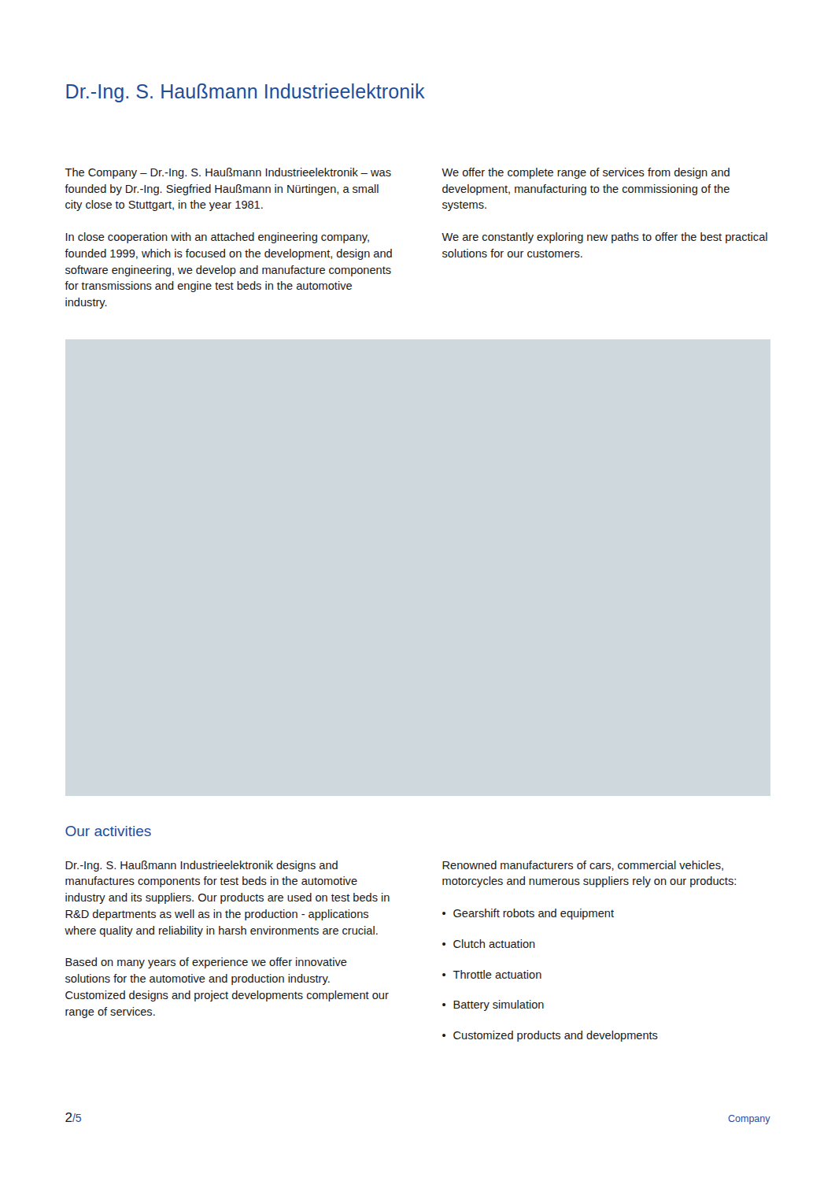Dr.-Ing. S. Haußmann Industrieelektronik
The Company – Dr.-Ing. S. Haußmann Industrieelektronik – was founded by Dr.-Ing. Siegfried Haußmann in Nürtingen, a small city close to Stuttgart, in the year 1981.
In close cooperation with an attached engineering company, founded 1999, which is focused on the development, design and software engineering, we develop and manufacture components for transmissions and engine test beds in the automotive industry.
We offer the complete range of services from design and development, manufacturing to the commissioning of the systems.
We are constantly exploring new paths to offer the best practical solutions for our customers.
Our activities
Dr.-Ing. S. Haußmann Industrieelektronik designs and manufactures components for test beds in the automotive industry and its suppliers. Our products are used on test beds in R&D departments as well as in the production - applications where quality and reliability in harsh environments are crucial.
Based on many years of experience we offer innovative solutions for the automotive and production industry. Customized designs and project developments complement our range of services.
Renowned manufacturers of cars, commercial vehicles, motorcycles and numerous suppliers rely on our products:
Gearshift robots and equipment
Clutch actuation
Throttle actuation
Battery simulation
Customized products and developments
2/5
Company